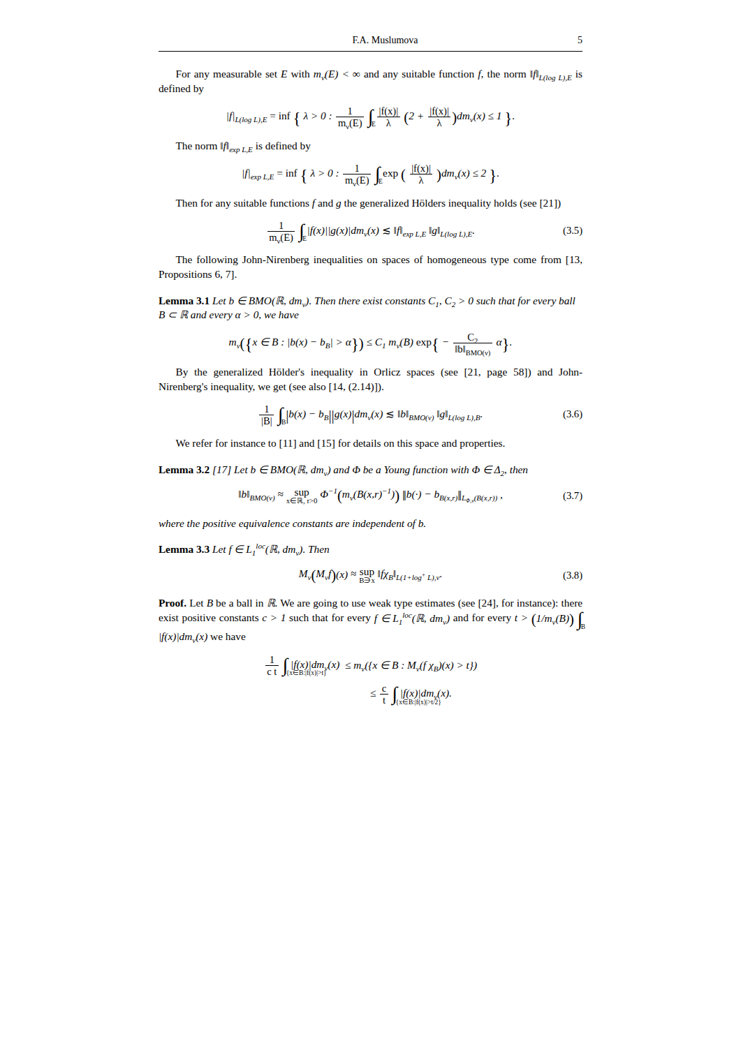F.A. Muslumova 5
For any measurable set E with mν(E) < ∞ and any suitable function f, the norm ‖f‖L(log L),E is defined by
|f|L(log L),E = inf { λ > 0 : 1 mν(E) ∫E |f(x)|λ (2 + |f(x)|λ) dmν(x) ≤ 1 }.
The norm ‖f‖exp L,E is defined by
|f|exp L,E = inf { λ > 0 : 1 mν(E) ∫E exp ( |f(x)|λ ) dmν(x) ≤ 2 }.
Then for any suitable functions f and g the generalized Hölders inequality holds (see [21])
1 mν(E) ∫E |f(x)||g(x)|dmν(x) ‖f‖exp L,E ‖g‖L(log L),E. (3.5)
The following John-Nirenberg inequalities on spaces of homogeneous type come from [13, Propositions 6, 7].
Lemma 3.1 Let b ∈ BMO(ℝ, dmν). Then there exist constants C1, C2 > 0 such that for every ball B ⊂ ℝ and every α > 0, we have
mν({x ∈ B : |b(x) − bB| > α}) ≤ C1 mν(B) exp{ − C2‖b‖BMO(ν) α}.
By the generalized Hölder's inequality in Orlicz spaces (see [21, page 58]) and John-Nirenberg's inequality, we get (see also [14, (2.14)]).
1|B| ∫B |b(x) − bB||g(x)|dmν(x) ‖b‖BMO(ν) ‖g‖L(log L),B. (3.6)
We refer for instance to [11] and [15] for details on this space and properties.
Lemma 3.2 [17] Let b ∈ BMO(ℝ, dmν) and Φ be a Young function with Φ ∈ Δ2, then
‖b‖BMO(ν) sup x∈ℝ, r>0 Φ−1(mν(B(x,r)−1)) ‖b(·) − bB(x,r)‖LΦ,ν(B(x,r)) , (3.7)
where the positive equivalence constants are independent of b.
Lemma 3.3 Let f ∈ L1loc(ℝ, dmν). Then
Mν(Mνf)(x) sup B∋x ‖fχB‖L(1+log+ L),ν. (3.8)
Proof. Let B be a ball in ℝ. We are going to use weak type estimates (see [24], for instance): there exist positive constants c > 1 such that for every f ∈ L1loc(ℝ, dmν) and for every t > (1/mν(B)) ∫B |f(x)|dmν(x) we have
1 c t ∫{x∈B:|f(x)|>t} |f(x)|dmν(x) ≤ mν({x ∈ B : Mν(f χB)(x) > t})
1 c t ∫{x∈B:|f(x)|>t} |f(x)|dmν(x) ≤ ct ∫{x∈B:|f(x)|>t/2} |f(x)|dmν(x).